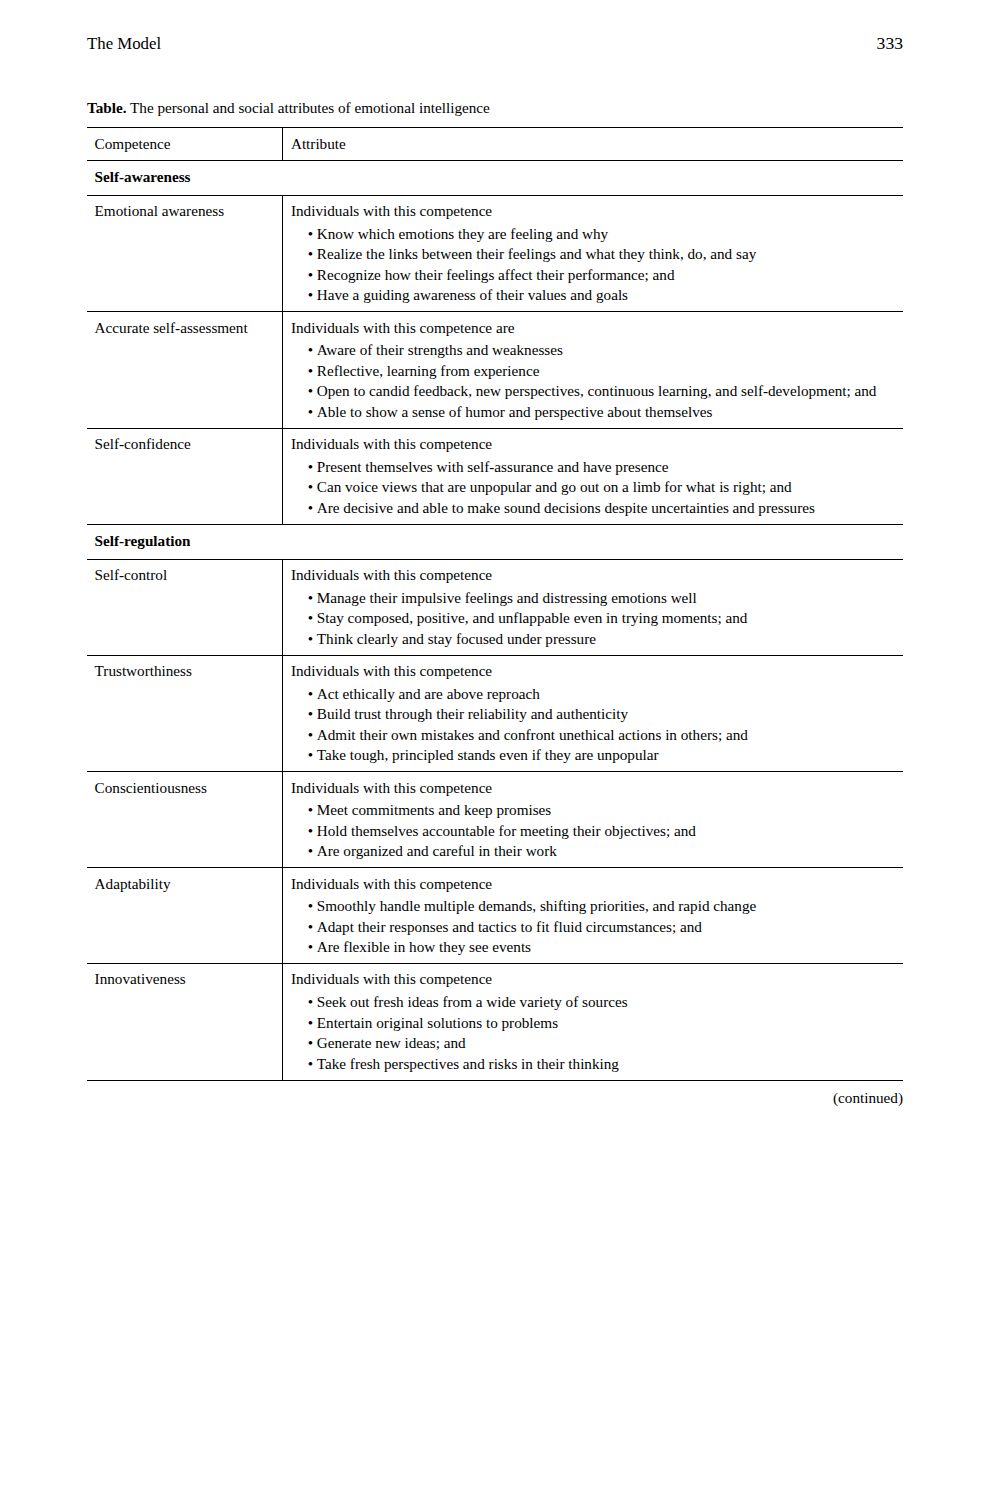The Model 333
Table. The personal and social attributes of emotional intelligence
| Competence | Attribute |
| --- | --- |
| Self-awareness |
| Emotional awareness | Individuals with this competence Know which emotions they are feeling and why Realize the links between their feelings and what they think, do, and say Recognize how their feelings affect their performance; and Have a guiding awareness of their values and goals |
| Accurate self-assessment | Individuals with this competence are Aware of their strengths and weaknesses Reflective, learning from experience Open to candid feedback, new perspectives, continuous learning, and self-development; and Able to show a sense of humor and perspective about themselves |
| Self-confidence | Individuals with this competence Present themselves with self-assurance and have presence Can voice views that are unpopular and go out on a limb for what is right; and Are decisive and able to make sound decisions despite uncertainties and pressures |
| Self-regulation |
| Self-control | Individuals with this competence Manage their impulsive feelings and distressing emotions well Stay composed, positive, and unflappable even in trying moments; and Think clearly and stay focused under pressure |
| Trustworthiness | Individuals with this competence Act ethically and are above reproach Build trust through their reliability and authenticity Admit their own mistakes and confront unethical actions in others; and Take tough, principled stands even if they are unpopular |
| Conscientiousness | Individuals with this competence Meet commitments and keep promises Hold themselves accountable for meeting their objectives; and Are organized and careful in their work |
| Adaptability | Individuals with this competence Smoothly handle multiple demands, shifting priorities, and rapid change Adapt their responses and tactics to fit fluid circumstances; and Are flexible in how they see events |
| Innovativeness | Individuals with this competence Seek out fresh ideas from a wide variety of sources Entertain original solutions to problems Generate new ideas; and Take fresh perspectives and risks in their thinking |
(continued)